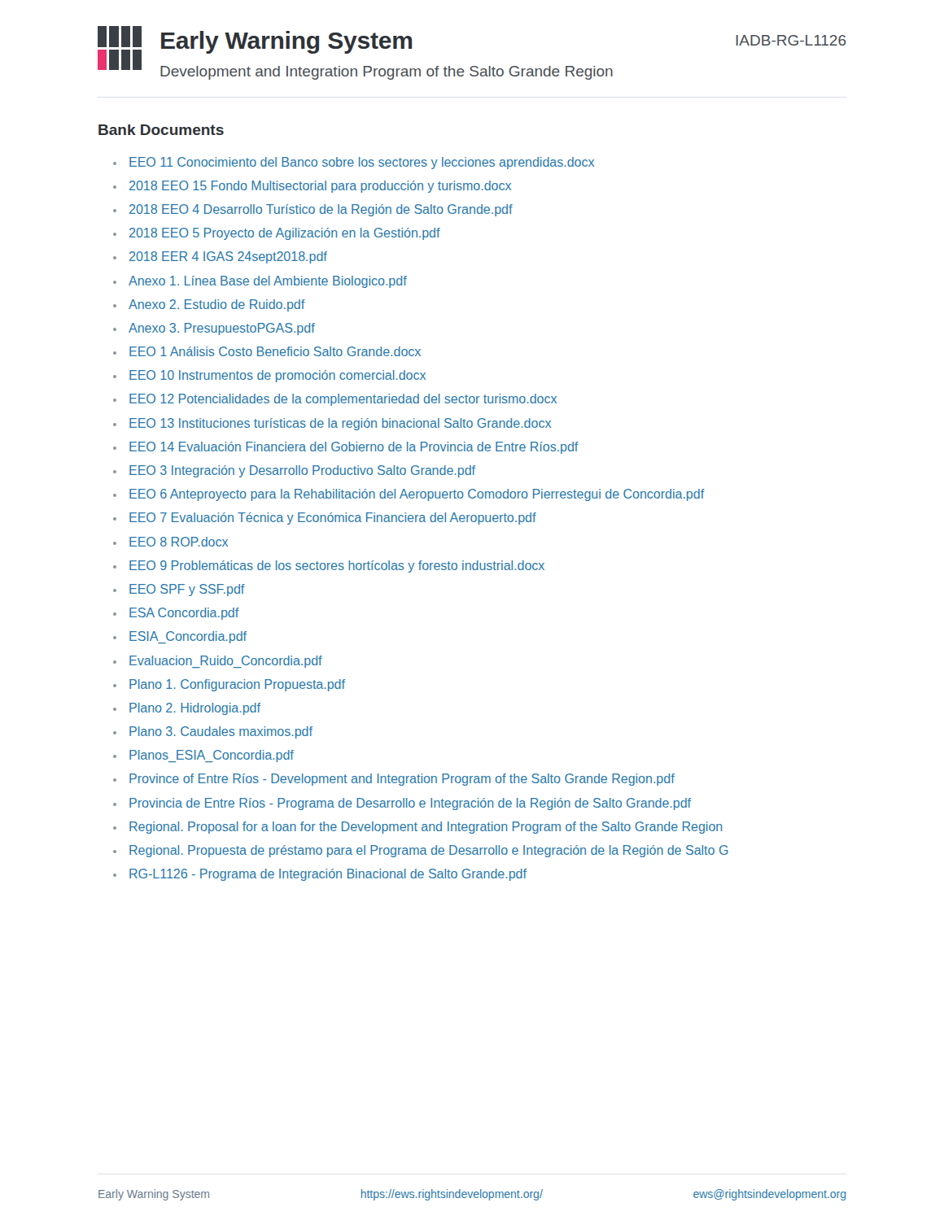Early Warning System
Development and Integration Program of the Salto Grande Region
IADB-RG-L1126
Bank Documents
EEO 11 Conocimiento del Banco sobre los sectores y lecciones aprendidas.docx
2018 EEO 15 Fondo Multisectorial para producción y turismo.docx
2018 EEO 4 Desarrollo Turístico de la Región de Salto Grande.pdf
2018 EEO 5 Proyecto de Agilización en la Gestión.pdf
2018 EER 4 IGAS 24sept2018.pdf
Anexo 1. Línea Base del Ambiente Biologico.pdf
Anexo 2. Estudio de Ruido.pdf
Anexo 3. PresupuestoPGAS.pdf
EEO 1 Análisis Costo Beneficio Salto Grande.docx
EEO 10 Instrumentos de promoción comercial.docx
EEO 12 Potencialidades de la complementariedad del sector turismo.docx
EEO 13 Instituciones turísticas de la región binacional Salto Grande.docx
EEO 14 Evaluación Financiera del Gobierno de la Provincia de Entre Ríos.pdf
EEO 3 Integración y Desarrollo Productivo Salto Grande.pdf
EEO 6 Anteproyecto para la Rehabilitación del Aeropuerto Comodoro Pierrestegui de Concordia.pdf
EEO 7 Evaluación Técnica y Económica Financiera del Aeropuerto.pdf
EEO 8 ROP.docx
EEO 9 Problemáticas de los sectores hortícolas y foresto industrial.docx
EEO SPF y SSF.pdf
ESA Concordia.pdf
ESIA_Concordia.pdf
Evaluacion_Ruido_Concordia.pdf
Plano 1. Configuracion Propuesta.pdf
Plano 2. Hidrologia.pdf
Plano 3. Caudales maximos.pdf
Planos_ESIA_Concordia.pdf
Province of Entre Ríos - Development and Integration Program of the Salto Grande Region.pdf
Provincia de Entre Ríos - Programa de Desarrollo e Integración de la Región de Salto Grande.pdf
Regional. Proposal for a loan for the Development and Integration Program of the Salto Grande Region
Regional. Propuesta de préstamo para el Programa de Desarrollo e Integración de la Región de Salto G
RG-L1126 - Programa de Integración Binacional de Salto Grande.pdf
Early Warning System
https://ews.rightsindevelopment.org/
ews@rightsindevelopment.org